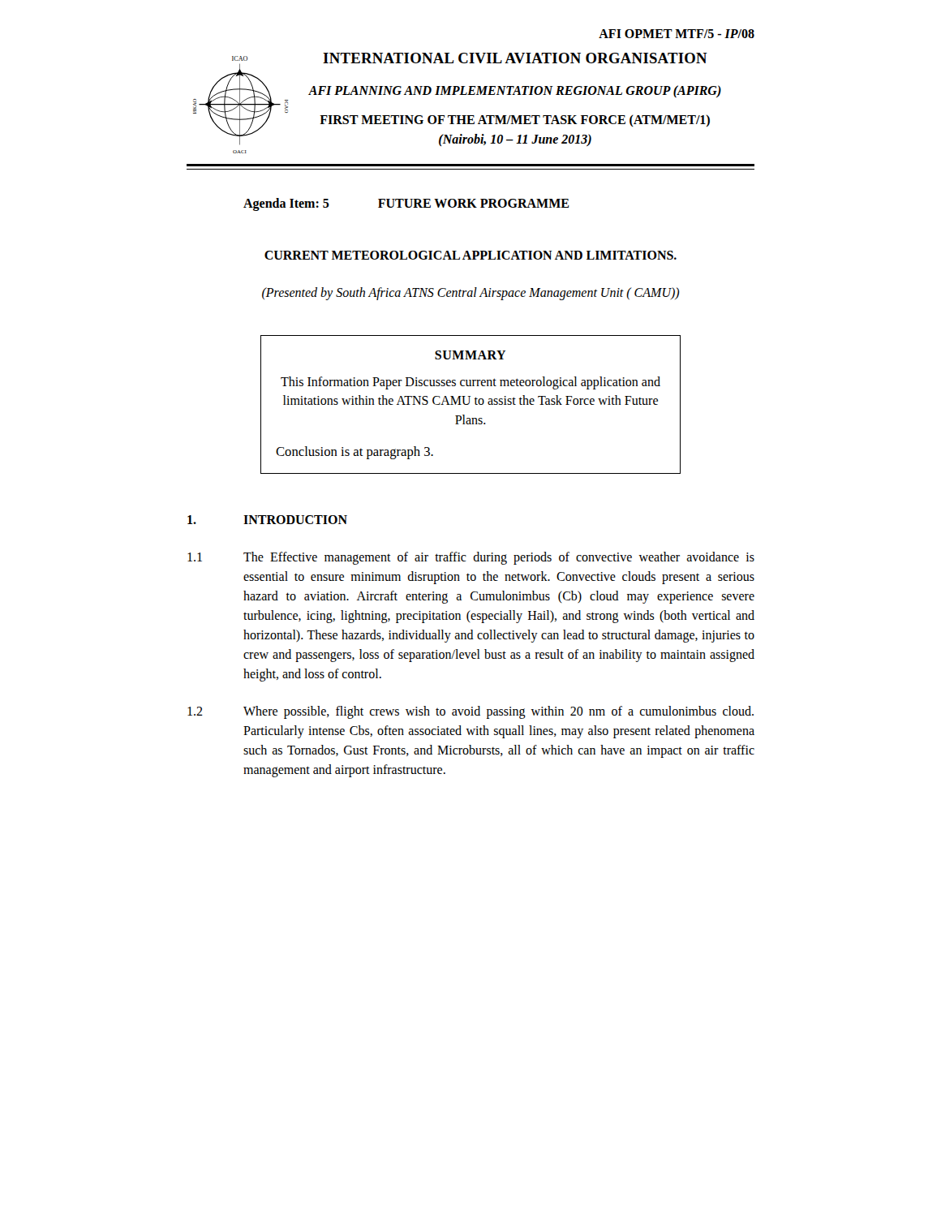AFI OPMET MTF/5 - IP/08
INTERNATIONAL CIVIL AVIATION ORGANISATION
AFI PLANNING AND IMPLEMENTATION REGIONAL GROUP (APIRG)
FIRST MEETING OF THE ATM/MET TASK FORCE (ATM/MET/1)
(Nairobi, 10 – 11 June 2013)
Agenda Item: 5 FUTURE WORK PROGRAMME
CURRENT METEOROLOGICAL APPLICATION AND LIMITATIONS.
(Presented by South Africa ATNS Central Airspace Management Unit ( CAMU))
SUMMARY
This Information Paper Discusses current meteorological application and limitations within the ATNS CAMU to assist the Task Force with Future Plans.
Conclusion is at paragraph 3.
1. INTRODUCTION
1.1
The Effective management of air traffic during periods of convective weather avoidance is essential to ensure minimum disruption to the network. Convective clouds present a serious hazard to aviation. Aircraft entering a Cumulonimbus (Cb) cloud may experience severe turbulence, icing, lightning, precipitation (especially Hail), and strong winds (both vertical and horizontal). These hazards, individually and collectively can lead to structural damage, injuries to crew and passengers, loss of separation/level bust as a result of an inability to maintain assigned height, and loss of control.
1.2
Where possible, flight crews wish to avoid passing within 20 nm of a cumulonimbus cloud. Particularly intense Cbs, often associated with squall lines, may also present related phenomena such as Tornados, Gust Fronts, and Microbursts, all of which can have an impact on air traffic management and airport infrastructure.